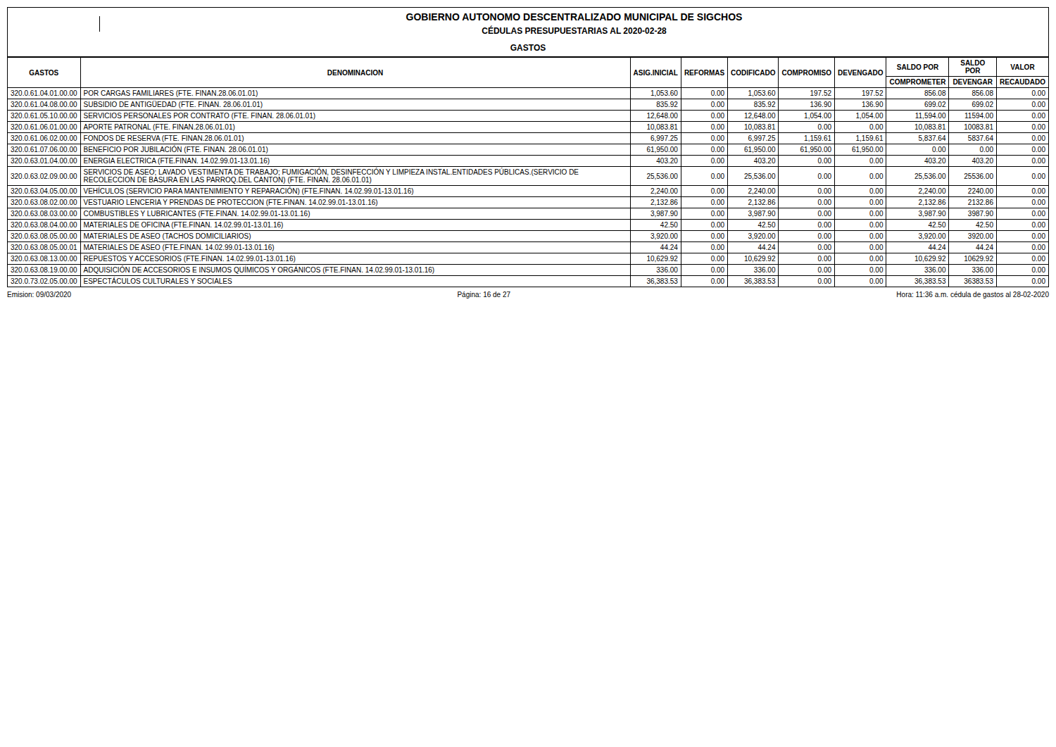GOBIERNO AUTONOMO DESCENTRALIZADO MUNICIPAL DE SIGCHOS
CÉDULAS PRESUPUESTARIAS AL 2020-02-28
GASTOS
| GASTOS | DENOMINACION | ASIG.INICIAL | REFORMAS | CODIFICADO | COMPROMISO | DEVENGADO | SALDO POR | SALDO POR | VALOR |
| --- | --- | --- | --- | --- | --- | --- | --- | --- | --- |
| COMPROMETER | DEVENGAR | RECAUDADO |
| 320.0.61.04.01.00.00 | POR CARGAS FAMILIARES (FTE. FINAN.28.06.01.01) | 1,053.60 | 0.00 | 1,053.60 | 197.52 | 197.52 | 856.08 | 856.08 | 0.00 |
| 320.0.61.04.08.00.00 | SUBSIDIO DE ANTIGÜEDAD (FTE. FINAN. 28.06.01.01) | 835.92 | 0.00 | 835.92 | 136.90 | 136.90 | 699.02 | 699.02 | 0.00 |
| 320.0.61.05.10.00.00 | SERVICIOS PERSONALES POR CONTRATO (FTE. FINAN. 28.06.01.01) | 12,648.00 | 0.00 | 12,648.00 | 1,054.00 | 1,054.00 | 11,594.00 | 11594.00 | 0.00 |
| 320.0.61.06.01.00.00 | APORTE PATRONAL (FTE. FINAN.28.06.01.01) | 10,083.81 | 0.00 | 10,083.81 | 0.00 | 0.00 | 10,083.81 | 10083.81 | 0.00 |
| 320.0.61.06.02.00.00 | FONDOS DE RESERVA (FTE. FINAN.28.06.01.01) | 6,997.25 | 0.00 | 6,997.25 | 1,159.61 | 1,159.61 | 5,837.64 | 5837.64 | 0.00 |
| 320.0.61.07.06.00.00 | BENEFICIO POR JUBILACIÓN (FTE. FINAN. 28.06.01.01) | 61,950.00 | 0.00 | 61,950.00 | 61,950.00 | 61,950.00 | 0.00 | 0.00 | 0.00 |
| 320.0.63.01.04.00.00 | ENERGIA ELECTRICA (FTE.FINAN. 14.02.99.01-13.01.16) | 403.20 | 0.00 | 403.20 | 0.00 | 0.00 | 403.20 | 403.20 | 0.00 |
| 320.0.63.02.09.00.00 | SERVICIOS DE ASEO; LAVADO VESTIMENTA DE TRABAJO; FUMIGACIÓN, DESINFECCIÓN Y LIMPIEZA INSTAL.ENTIDADES PÚBLICAS.(SERVICIO DE RECOLECCION DE BASURA EN LAS PARROQ.DEL CANTON) (FTE. FINAN. 28.06.01.01) | 25,536.00 | 0.00 | 25,536.00 | 0.00 | 0.00 | 25,536.00 | 25536.00 | 0.00 |
| 320.0.63.04.05.00.00 | VEHÍCULOS (SERVICIO PARA MANTENIMIENTO Y REPARACIÓN) (FTE.FINAN. 14.02.99.01-13.01.16) | 2,240.00 | 0.00 | 2,240.00 | 0.00 | 0.00 | 2,240.00 | 2240.00 | 0.00 |
| 320.0.63.08.02.00.00 | VESTUARIO LENCERIA Y PRENDAS DE PROTECCION (FTE.FINAN. 14.02.99.01-13.01.16) | 2,132.86 | 0.00 | 2,132.86 | 0.00 | 0.00 | 2,132.86 | 2132.86 | 0.00 |
| 320.0.63.08.03.00.00 | COMBUSTIBLES Y LUBRICANTES (FTE.FINAN. 14.02.99.01-13.01.16) | 3,987.90 | 0.00 | 3,987.90 | 0.00 | 0.00 | 3,987.90 | 3987.90 | 0.00 |
| 320.0.63.08.04.00.00 | MATERIALES DE OFICINA (FTE.FINAN. 14.02.99.01-13.01.16) | 42.50 | 0.00 | 42.50 | 0.00 | 0.00 | 42.50 | 42.50 | 0.00 |
| 320.0.63.08.05.00.00 | MATERIALES DE ASEO (TACHOS DOMICILIARIOS) | 3,920.00 | 0.00 | 3,920.00 | 0.00 | 0.00 | 3,920.00 | 3920.00 | 0.00 |
| 320.0.63.08.05.00.01 | MATERIALES DE ASEO (FTE.FINAN. 14.02.99.01-13.01.16) | 44.24 | 0.00 | 44.24 | 0.00 | 0.00 | 44.24 | 44.24 | 0.00 |
| 320.0.63.08.13.00.00 | REPUESTOS Y ACCESORIOS (FTE.FINAN. 14.02.99.01-13.01.16) | 10,629.92 | 0.00 | 10,629.92 | 0.00 | 0.00 | 10,629.92 | 10629.92 | 0.00 |
| 320.0.63.08.19.00.00 | ADQUISICIÓN DE ACCESORIOS E INSUMOS QUÍMICOS Y ORGÁNICOS (FTE.FINAN. 14.02.99.01-13.01.16) | 336.00 | 0.00 | 336.00 | 0.00 | 0.00 | 336.00 | 336.00 | 0.00 |
| 320.0.73.02.05.00.00 | ESPECTÁCULOS CULTURALES Y SOCIALES | 36,383.53 | 0.00 | 36,383.53 | 0.00 | 0.00 | 36,383.53 | 36383.53 | 0.00 |
Emision: 09/03/2020 Página: 16 de 27 Hora: 11:36 a.m. cédula de gastos al 28-02-2020